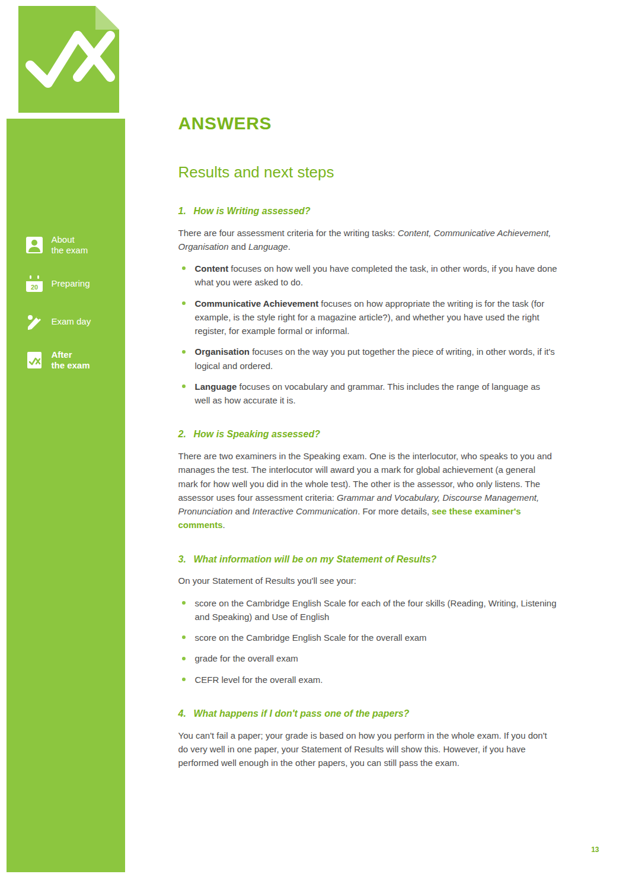About the exam
20 Preparing
Exam day
After the exam
ANSWERS
Results and next steps
1. How is Writing assessed?
There are four assessment criteria for the writing tasks: Content, Communicative Achievement, Organisation and Language.
Content focuses on how well you have completed the task, in other words, if you have done what you were asked to do.
Communicative Achievement focuses on how appropriate the writing is for the task (for example, is the style right for a magazine article?), and whether you have used the right register, for example formal or informal.
Organisation focuses on the way you put together the piece of writing, in other words, if it's logical and ordered.
Language focuses on vocabulary and grammar. This includes the range of language as well as how accurate it is.
2. How is Speaking assessed?
There are two examiners in the Speaking exam. One is the interlocutor, who speaks to you and manages the test. The interlocutor will award you a mark for global achievement (a general mark for how well you did in the whole test). The other is the assessor, who only listens. The assessor uses four assessment criteria: Grammar and Vocabulary, Discourse Management, Pronunciation and Interactive Communication. For more details, see these examiner's comments.
3. What information will be on my Statement of Results?
On your Statement of Results you'll see your:
score on the Cambridge English Scale for each of the four skills (Reading, Writing, Listening and Speaking) and Use of English
score on the Cambridge English Scale for the overall exam
grade for the overall exam
CEFR level for the overall exam.
4. What happens if I don't pass one of the papers?
You can't fail a paper; your grade is based on how you perform in the whole exam. If you don't do very well in one paper, your Statement of Results will show this. However, if you have performed well enough in the other papers, you can still pass the exam.
13